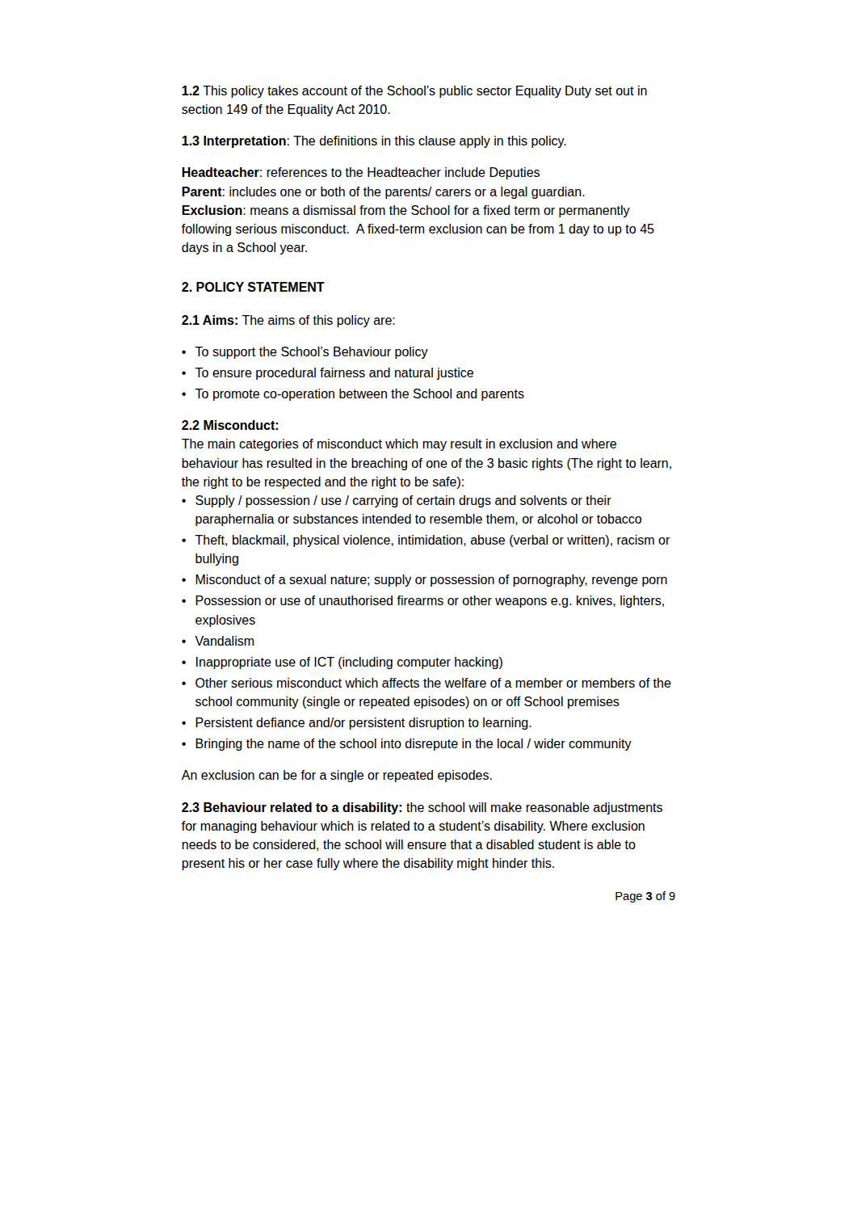1.2 This policy takes account of the School’s public sector Equality Duty set out in section 149 of the Equality Act 2010.
1.3 Interpretation: The definitions in this clause apply in this policy.
Headteacher: references to the Headteacher include Deputies
Parent: includes one or both of the parents/ carers or a legal guardian.
Exclusion: means a dismissal from the School for a fixed term or permanently following serious misconduct. A fixed-term exclusion can be from 1 day to up to 45 days in a School year.
2. POLICY STATEMENT
2.1 Aims: The aims of this policy are:
To support the School’s Behaviour policy
To ensure procedural fairness and natural justice
To promote co-operation between the School and parents
2.2 Misconduct:
The main categories of misconduct which may result in exclusion and where behaviour has resulted in the breaching of one of the 3 basic rights (The right to learn, the right to be respected and the right to be safe):
Supply / possession / use / carrying of certain drugs and solvents or their paraphernalia or substances intended to resemble them, or alcohol or tobacco
Theft, blackmail, physical violence, intimidation, abuse (verbal or written), racism or bullying
Misconduct of a sexual nature; supply or possession of pornography, revenge porn
Possession or use of unauthorised firearms or other weapons e.g. knives, lighters, explosives
Vandalism
Inappropriate use of ICT (including computer hacking)
Other serious misconduct which affects the welfare of a member or members of the school community (single or repeated episodes) on or off School premises
Persistent defiance and/or persistent disruption to learning.
Bringing the name of the school into disrepute in the local / wider community
An exclusion can be for a single or repeated episodes.
2.3 Behaviour related to a disability: the school will make reasonable adjustments for managing behaviour which is related to a student’s disability. Where exclusion needs to be considered, the school will ensure that a disabled student is able to present his or her case fully where the disability might hinder this.
Page 3 of 9